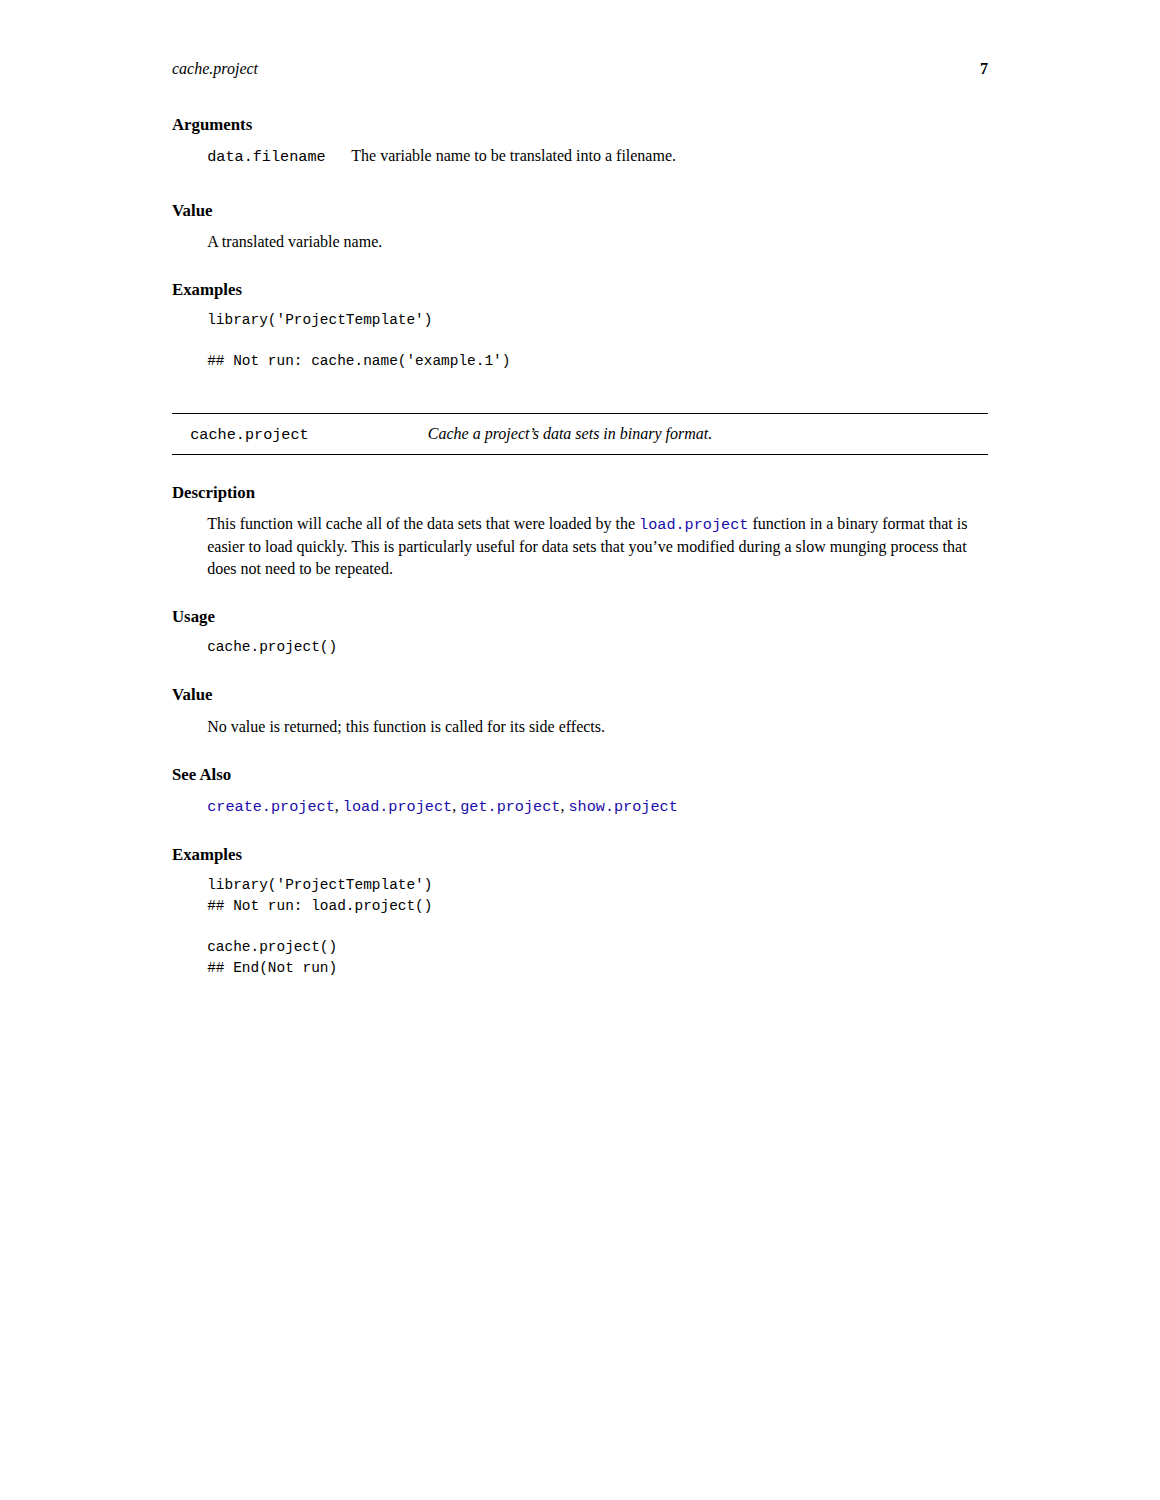cache.project 7
Arguments
| data.filename | The variable name to be translated into a filename. |
Value
A translated variable name.
Examples
library('ProjectTemplate')

## Not run: cache.name('example.1')
cache.project Cache a project’s data sets in binary format.
Description
This function will cache all of the data sets that were loaded by the load.project function in a binary format that is easier to load quickly. This is particularly useful for data sets that you’ve modified during a slow munging process that does not need to be repeated.
Usage
cache.project()
Value
No value is returned; this function is called for its side effects.
See Also
create.project, load.project, get.project, show.project
Examples
library('ProjectTemplate')
## Not run: load.project()

cache.project()
## End(Not run)